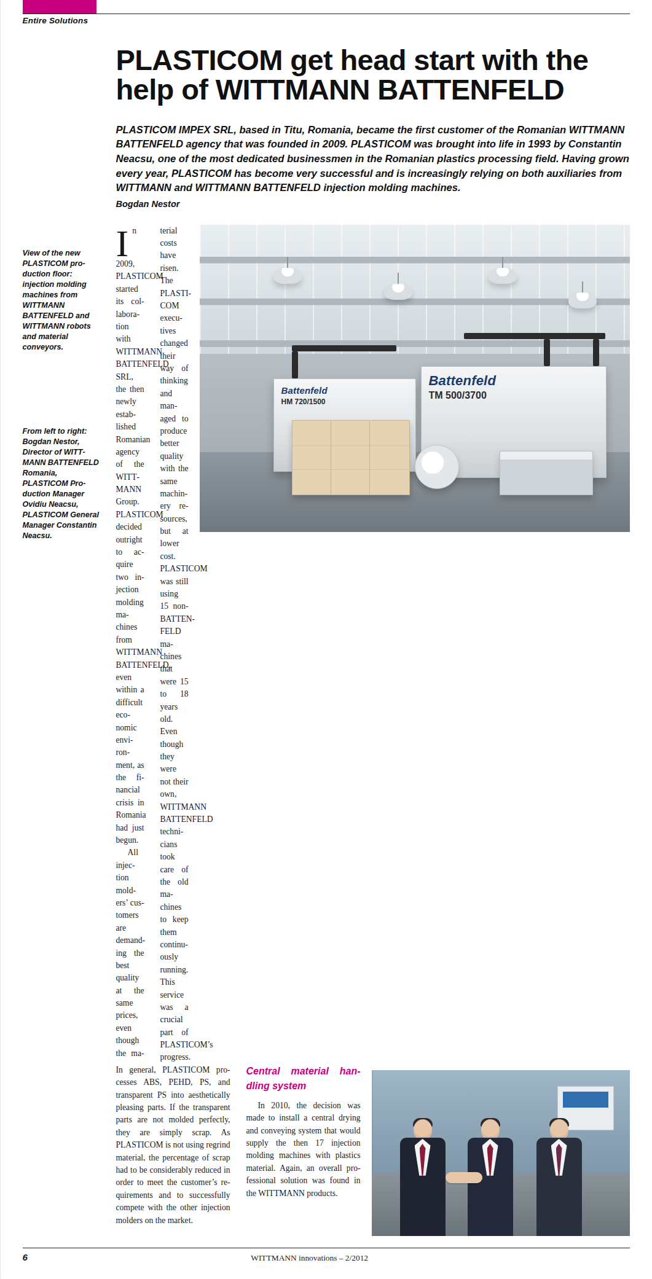Entire Solutions
View of the new PLASTICOM pro­duction floor: injection molding machines from WITTMANN BATTENFELD and WITTMANN robots and mate­rial conveyors.
From left to right: Bogdan Nestor, Director of WITT­MANN BATTEN­FELD Romania, PLASTICOM Pro­duction Manager Ovidiu Neacsu, PLASTICOM General Manager Constantin Neacsu.
PLASTICOM get head start with the help of WITTMANN BATTENFELD
PLASTICOM IMPEX SRL, based in Titu, Romania, became the first customer of the Romanian WITTMANN BATTENFELD agency that was founded in 2009. PLASTICOM was brought into life in 1993 by Constantin Neacsu, one of the most dedicated businessmen in the Romanian plastics processing field. Having grown every year, PLASTICOM has become very successful and is increasingly relying on both auxiliaries from WITTMANN and WITTMANN BATTENFELD injection molding machines.
Bogdan Nestor
Battenfeld
HM 720/1500
Battenfeld
TM 500/3700
In 2009, PLASTICOM started its collaboration with WITTMANN BATTENFELD SRL, the then newly established Romanian agency of the WITT­MANN Group. PLASTICOM decided outright to acquire two injection molding machines from WITTMANN BATTENFELD, even within a difficult economic environment, as the financial crisis in Romania had just begun.
All injection molders’ customers are demand­ing the best quality at the same prices, even though the material costs have risen. The PLASTI­COM executives changed their way of thinking and managed to produce better quality with the same machinery resources, but at lower cost. PLASTICOM was still using 15 non-BATTEN­FELD machines that were 15 to 18 years old. Even though they were not their own, WITTMANN BATTENFELD technicians took care of the old machines to keep them continuously running. This service was a crucial part of PLASTICOM’s progress.
In general, PLASTICOM processes ABS, PEHD, PS, and transparent PS into aesthetically pleasing parts. If the transparent parts are not molded perfectly, they are simply scrap. As PLASTICOM is not using regrind material, the percentage of scrap had to be considerably reduced in order to meet the customer’s requirements and to successfully compete with the other injection molders on the market.
Central material handling system
In 2010, the decision was made to install a central drying and conveying system that would supply the then 17 injec­tion molding machines with plastics material. Again, an overall professional solution was found in the WITTMANN products.
6
WITTMANN innovations – 2/2012